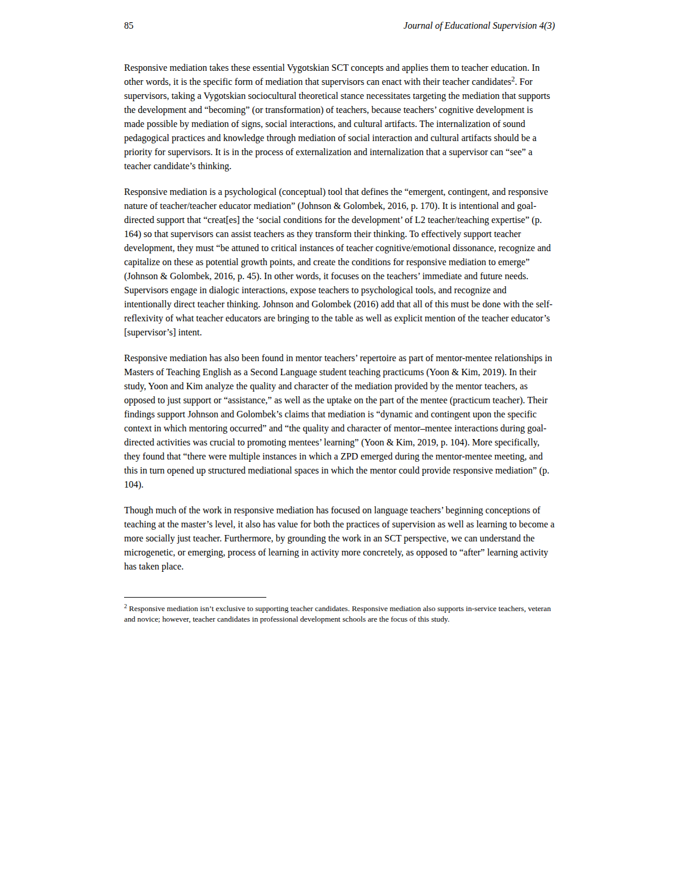85 Journal of Educational Supervision 4(3)
Responsive mediation takes these essential Vygotskian SCT concepts and applies them to teacher education. In other words, it is the specific form of mediation that supervisors can enact with their teacher candidates2. For supervisors, taking a Vygotskian sociocultural theoretical stance necessitates targeting the mediation that supports the development and “becoming” (or transformation) of teachers, because teachers’ cognitive development is made possible by mediation of signs, social interactions, and cultural artifacts. The internalization of sound pedagogical practices and knowledge through mediation of social interaction and cultural artifacts should be a priority for supervisors. It is in the process of externalization and internalization that a supervisor can “see” a teacher candidate’s thinking.
Responsive mediation is a psychological (conceptual) tool that defines the “emergent, contingent, and responsive nature of teacher/teacher educator mediation” (Johnson & Golombek, 2016, p. 170). It is intentional and goal-directed support that “creat[es] the ‘social conditions for the development’ of L2 teacher/teaching expertise” (p. 164) so that supervisors can assist teachers as they transform their thinking. To effectively support teacher development, they must “be attuned to critical instances of teacher cognitive/emotional dissonance, recognize and capitalize on these as potential growth points, and create the conditions for responsive mediation to emerge” (Johnson & Golombek, 2016, p. 45). In other words, it focuses on the teachers’ immediate and future needs. Supervisors engage in dialogic interactions, expose teachers to psychological tools, and recognize and intentionally direct teacher thinking. Johnson and Golombek (2016) add that all of this must be done with the self-reflexivity of what teacher educators are bringing to the table as well as explicit mention of the teacher educator’s [supervisor’s] intent.
Responsive mediation has also been found in mentor teachers’ repertoire as part of mentor-mentee relationships in Masters of Teaching English as a Second Language student teaching practicums (Yoon & Kim, 2019). In their study, Yoon and Kim analyze the quality and character of the mediation provided by the mentor teachers, as opposed to just support or “assistance,” as well as the uptake on the part of the mentee (practicum teacher). Their findings support Johnson and Golombek’s claims that mediation is “dynamic and contingent upon the specific context in which mentoring occurred” and “the quality and character of mentor–mentee interactions during goal-directed activities was crucial to promoting mentees’ learning” (Yoon & Kim, 2019, p. 104). More specifically, they found that “there were multiple instances in which a ZPD emerged during the mentor-mentee meeting, and this in turn opened up structured mediational spaces in which the mentor could provide responsive mediation” (p. 104).
Though much of the work in responsive mediation has focused on language teachers’ beginning conceptions of teaching at the master’s level, it also has value for both the practices of supervision as well as learning to become a more socially just teacher. Furthermore, by grounding the work in an SCT perspective, we can understand the microgenetic, or emerging, process of learning in activity more concretely, as opposed to “after” learning activity has taken place.
2 Responsive mediation isn’t exclusive to supporting teacher candidates. Responsive mediation also supports in-service teachers, veteran and novice; however, teacher candidates in professional development schools are the focus of this study.